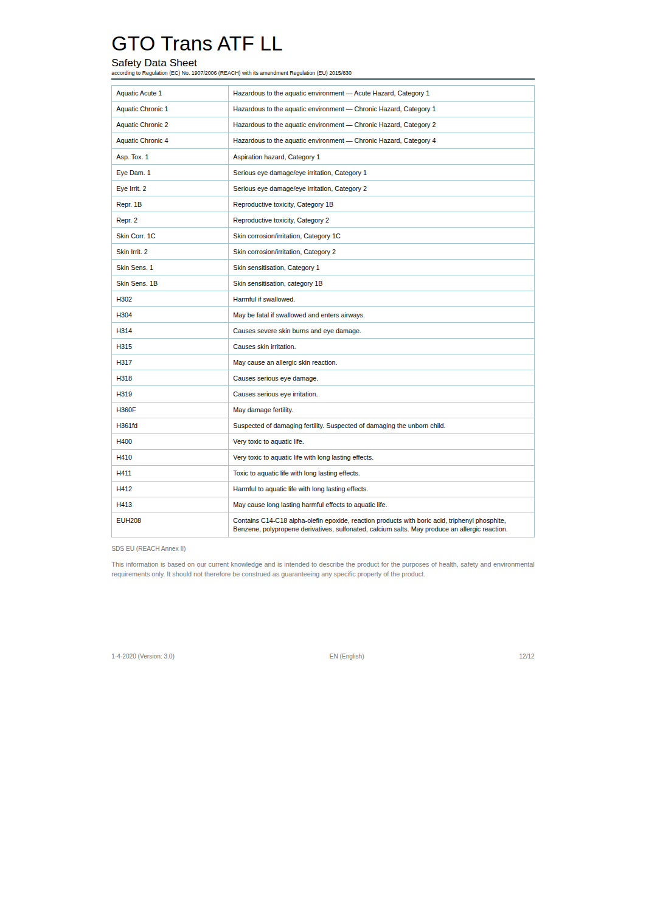GTO Trans ATF LL
Safety Data Sheet
according to Regulation (EC) No. 1907/2006 (REACH) with its amendment Regulation (EU) 2015/830
| Aquatic Acute 1 | Hazardous to the aquatic environment — Acute Hazard, Category 1 |
| Aquatic Chronic 1 | Hazardous to the aquatic environment — Chronic Hazard, Category 1 |
| Aquatic Chronic 2 | Hazardous to the aquatic environment — Chronic Hazard, Category 2 |
| Aquatic Chronic 4 | Hazardous to the aquatic environment — Chronic Hazard, Category 4 |
| Asp. Tox. 1 | Aspiration hazard, Category 1 |
| Eye Dam. 1 | Serious eye damage/eye irritation, Category 1 |
| Eye Irrit. 2 | Serious eye damage/eye irritation, Category 2 |
| Repr. 1B | Reproductive toxicity, Category 1B |
| Repr. 2 | Reproductive toxicity, Category 2 |
| Skin Corr. 1C | Skin corrosion/irritation, Category 1C |
| Skin Irrit. 2 | Skin corrosion/irritation, Category 2 |
| Skin Sens. 1 | Skin sensitisation, Category 1 |
| Skin Sens. 1B | Skin sensitisation, category 1B |
| H302 | Harmful if swallowed. |
| H304 | May be fatal if swallowed and enters airways. |
| H314 | Causes severe skin burns and eye damage. |
| H315 | Causes skin irritation. |
| H317 | May cause an allergic skin reaction. |
| H318 | Causes serious eye damage. |
| H319 | Causes serious eye irritation. |
| H360F | May damage fertility. |
| H361fd | Suspected of damaging fertility. Suspected of damaging the unborn child. |
| H400 | Very toxic to aquatic life. |
| H410 | Very toxic to aquatic life with long lasting effects. |
| H411 | Toxic to aquatic life with long lasting effects. |
| H412 | Harmful to aquatic life with long lasting effects. |
| H413 | May cause long lasting harmful effects to aquatic life. |
| EUH208 | Contains C14-C18 alpha-olefin epoxide, reaction products with boric acid, triphenyl phosphite, Benzene, polypropene derivatives, sulfonated, calcium salts. May produce an allergic reaction. |
SDS EU (REACH Annex II)
This information is based on our current knowledge and is intended to describe the product for the purposes of health, safety and environmental requirements only. It should not therefore be construed as guaranteeing any specific property of the product.
1-4-2020 (Version: 3.0)
EN (English)
12/12